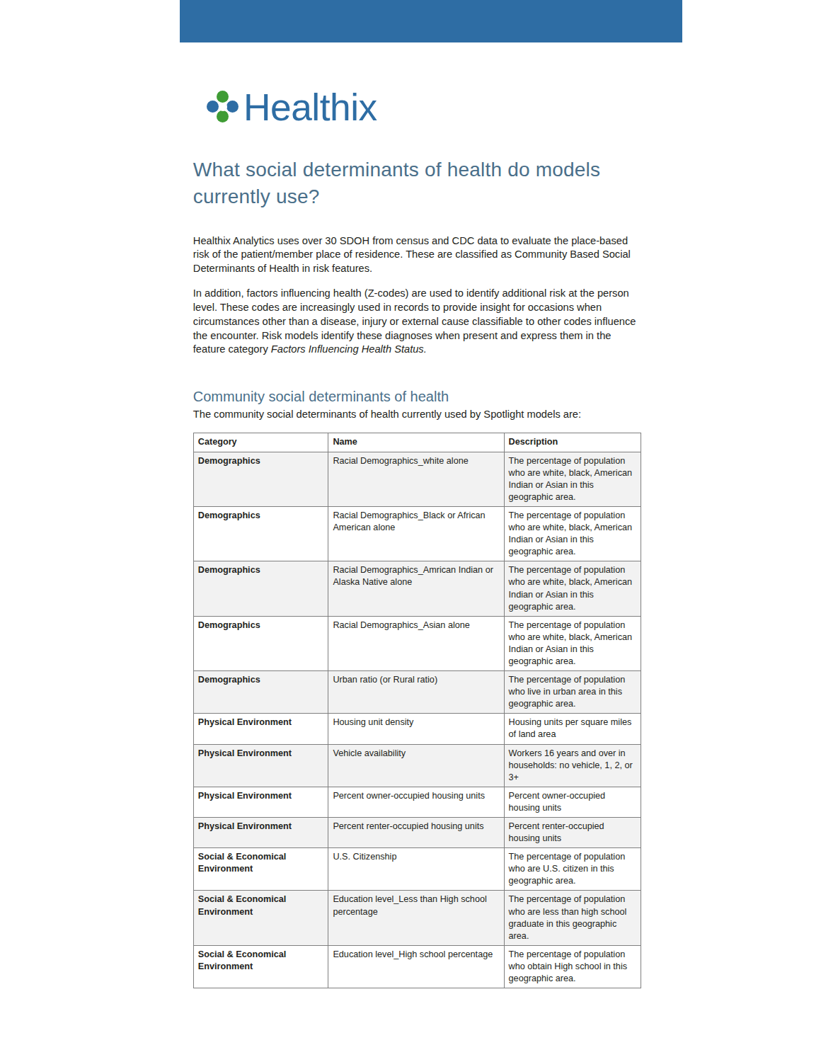Healthix
What social determinants of health do models currently use?
Healthix Analytics uses over 30 SDOH from census and CDC data to evaluate the place-based risk of the patient/member place of residence. These are classified as Community Based Social Determinants of Health in risk features.
In addition, factors influencing health (Z-codes) are used to identify additional risk at the person level. These codes are increasingly used in records to provide insight for occasions when circumstances other than a disease, injury or external cause classifiable to other codes influence the encounter. Risk models identify these diagnoses when present and express them in the feature category Factors Influencing Health Status.
Community social determinants of health
The community social determinants of health currently used by Spotlight models are:
| Category | Name | Description |
| --- | --- | --- |
| Demographics | Racial Demographics_white alone | The percentage of population who are white, black, American Indian or Asian in this geographic area. |
| Demographics | Racial Demographics_Black or African American alone | The percentage of population who are white, black, American Indian or Asian in this geographic area. |
| Demographics | Racial Demographics_Amrican Indian or Alaska Native alone | The percentage of population who are white, black, American Indian or Asian in this geographic area. |
| Demographics | Racial Demographics_Asian alone | The percentage of population who are white, black, American Indian or Asian in this geographic area. |
| Demographics | Urban ratio (or Rural ratio) | The percentage of population who live in urban area in this geographic area. |
| Physical Environment | Housing unit density | Housing units per square miles of land area |
| Physical Environment | Vehicle availability | Workers 16 years and over in households: no vehicle, 1, 2, or 3+ |
| Physical Environment | Percent owner-occupied housing units | Percent owner-occupied housing units |
| Physical Environment | Percent renter-occupied housing units | Percent renter-occupied housing units |
| Social & Economical Environment | U.S. Citizenship | The percentage of population who are U.S. citizen in this geographic area. |
| Social & Economical Environment | Education level_Less than High school percentage | The percentage of population who are less than high school graduate in this geographic area. |
| Social & Economical Environment | Education level_High school percentage | The percentage of population who obtain High school in this geographic area. |